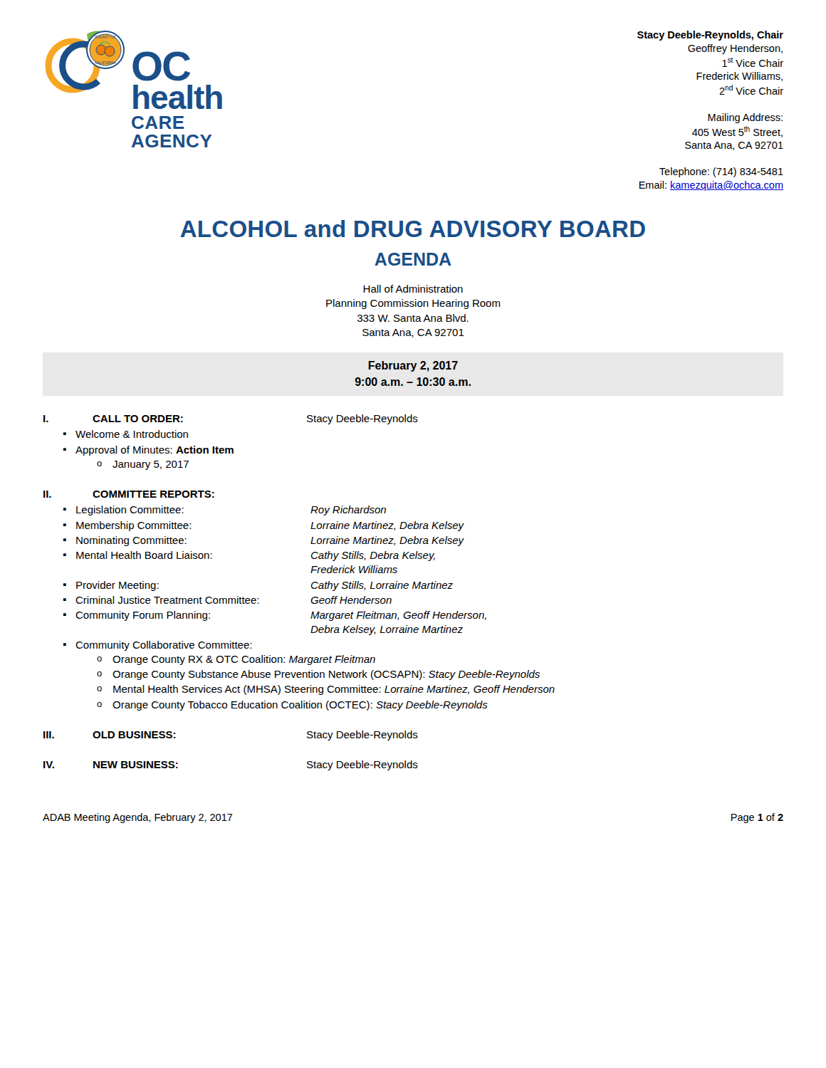COUNTY OF CALIFORNIA
OC
health
CARE AGENCY
Stacy Deeble-Reynolds, Chair
Geoffrey Henderson,
1st Vice Chair
Frederick Williams,
2nd Vice Chair
Mailing Address:
405 West 5th Street,
Santa Ana, CA 92701
Telephone: (714) 834-5481
Email: kamezquita@ochca.com
ALCOHOL and DRUG ADVISORY BOARD
AGENDA
Hall of Administration
Planning Commission Hearing Room
333 W. Santa Ana Blvd.
Santa Ana, CA 92701
February 2, 2017
9:00 a.m. – 10:30 a.m.
| I. | CALL TO ORDER: | Stacy Deeble-Reynolds |
Welcome & Introduction
Approval of Minutes: Action Item
January 5, 2017
| II. | COMMITTEE REPORTS: |
Legislation Committee:
Roy Richardson
Membership Committee:
Lorraine Martinez, Debra Kelsey
Nominating Committee:
Lorraine Martinez, Debra Kelsey
Mental Health Board Liaison:
Cathy Stills, Debra Kelsey,
Frederick Williams
Provider Meeting:
Cathy Stills, Lorraine Martinez
Criminal Justice Treatment Committee:
Geoff Henderson
Community Forum Planning:
Margaret Fleitman, Geoff Henderson,
Debra Kelsey, Lorraine Martinez
Community Collaborative Committee:
Orange County RX & OTC Coalition: Margaret Fleitman
Orange County Substance Abuse Prevention Network (OCSAPN): Stacy Deeble-Reynolds
Mental Health Services Act (MHSA) Steering Committee: Lorraine Martinez, Geoff Henderson
Orange County Tobacco Education Coalition (OCTEC): Stacy Deeble-Reynolds
| III. | OLD BUSINESS: | Stacy Deeble-Reynolds |
| IV. | NEW BUSINESS: | Stacy Deeble-Reynolds |
ADAB Meeting Agenda, February 2, 2017
Page 1 of 2